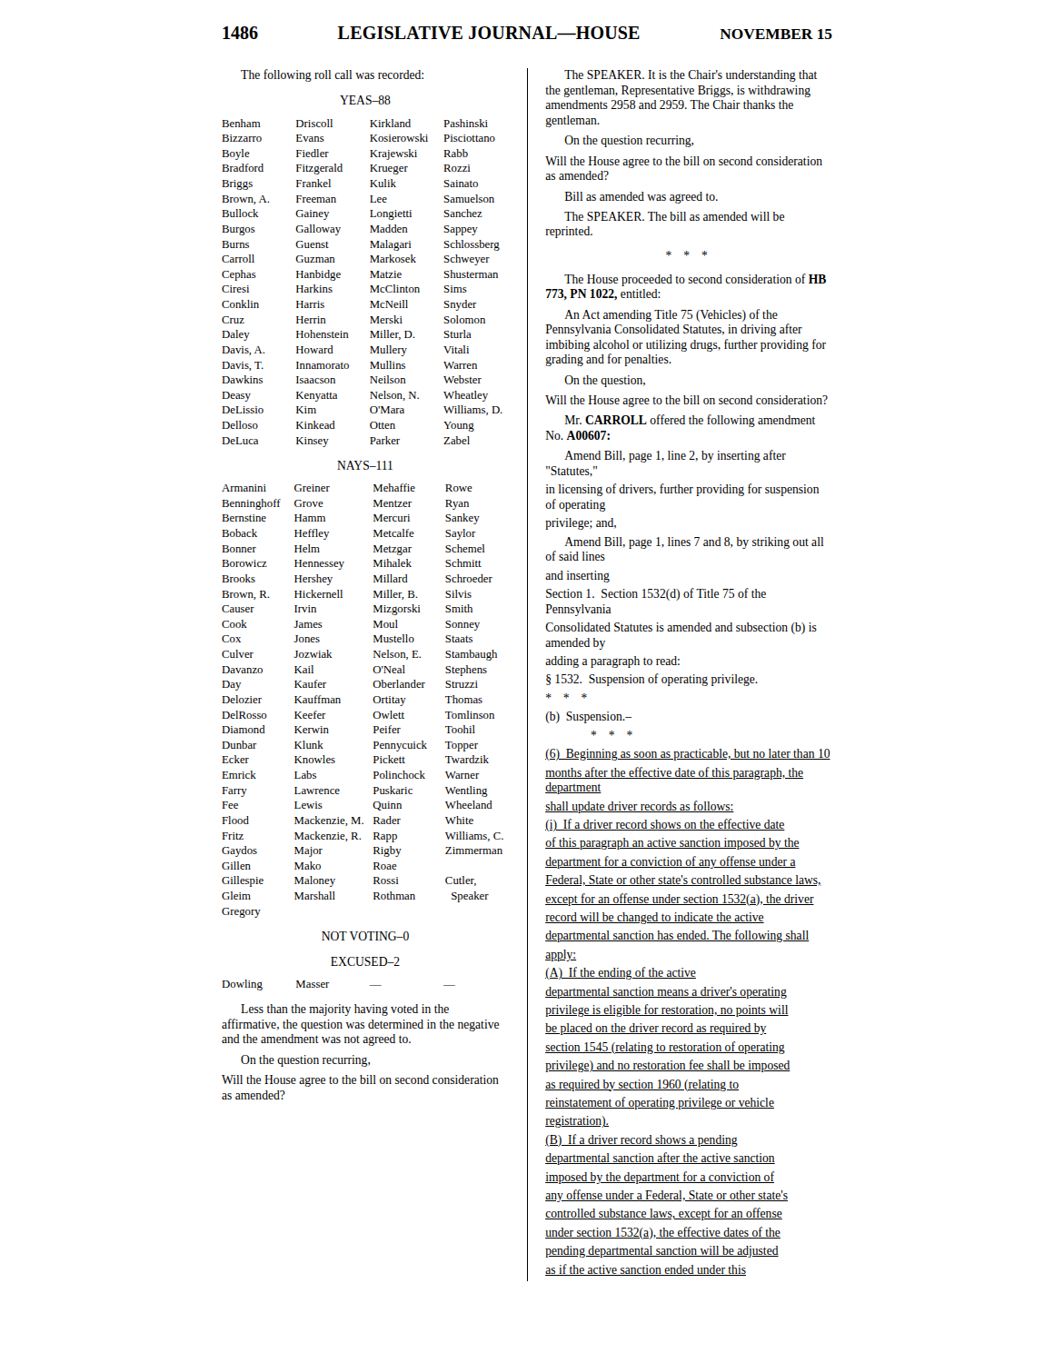1486
LEGISLATIVE JOURNAL—HOUSE
NOVEMBER 15
The following roll call was recorded:
YEAS–88
Benham
Driscoll
Kirkland
Pashinski
Bizzarro
Evans
Kosierowski
Pisciottano
Boyle
Fiedler
Krajewski
Rabb
Bradford
Fitzgerald
Krueger
Rozzi
Briggs
Frankel
Kulik
Sainato
Brown, A.
Freeman
Lee
Samuelson
Bullock
Gainey
Longietti
Sanchez
Burgos
Galloway
Madden
Sappey
Burns
Guenst
Malagari
Schlossberg
Carroll
Guzman
Markosek
Schweyer
Cephas
Hanbidge
Matzie
Shusterman
Ciresi
Harkins
McClinton
Sims
Conklin
Harris
McNeill
Snyder
Cruz
Herrin
Merski
Solomon
Daley
Hohenstein
Miller, D.
Sturla
Davis, A.
Howard
Mullery
Vitali
Davis, T.
Innamorato
Mullins
Warren
Dawkins
Isaacson
Neilson
Webster
Deasy
Kenyatta
Nelson, N.
Wheatley
DeLissio
Kim
O'Mara
Williams, D.
Delloso
Kinkead
Otten
Young
DeLuca
Kinsey
Parker
Zabel
NAYS–111
Armanini
Greiner
Mehaffie
Rowe
Benninghoff
Grove
Mentzer
Ryan
Bernstine
Hamm
Mercuri
Sankey
Boback
Heffley
Metcalfe
Saylor
Bonner
Helm
Metzgar
Schemel
Borowicz
Hennessey
Mihalek
Schmitt
Brooks
Hershey
Millard
Schroeder
Brown, R.
Hickernell
Miller, B.
Silvis
Causer
Irvin
Mizgorski
Smith
Cook
James
Moul
Sonney
Cox
Jones
Mustello
Staats
Culver
Jozwiak
Nelson, E.
Stambaugh
Davanzo
Kail
O'Neal
Stephens
Day
Kaufer
Oberlander
Struzzi
Delozier
Kauffman
Ortitay
Thomas
DelRosso
Keefer
Owlett
Tomlinson
Diamond
Kerwin
Peifer
Toohil
Dunbar
Klunk
Pennycuick
Topper
Ecker
Knowles
Pickett
Twardzik
Emrick
Labs
Polinchock
Warner
Farry
Lawrence
Puskaric
Wentling
Fee
Lewis
Quinn
Wheeland
Flood
Mackenzie, M.
Rader
White
Fritz
Mackenzie, R.
Rapp
Williams, C.
Gaydos
Major
Rigby
Zimmerman
Gillen
Mako
Roae
—
Gillespie
Maloney
Rossi
Cutler,
Gleim
Marshall
Rothman
Speaker
Gregory
—
—
—
NOT VOTING–0
EXCUSED–2
Dowling
Masser
—
—
Less than the majority having voted in the affirmative, the question was determined in the negative and the amendment was not agreed to.
On the question recurring,
Will the House agree to the bill on second consideration as amended?
The SPEAKER. It is the Chair's understanding that the gentleman, Representative Briggs, is withdrawing amendments 2958 and 2959. The Chair thanks the gentleman.
On the question recurring,
Will the House agree to the bill on second consideration as amended?
Bill as amended was agreed to.
The SPEAKER. The bill as amended will be reprinted.
* * *
The House proceeded to second consideration of HB 773, PN 1022, entitled:
An Act amending Title 75 (Vehicles) of the Pennsylvania Consolidated Statutes, in driving after imbibing alcohol or utilizing drugs, further providing for grading and for penalties.
On the question,
Will the House agree to the bill on second consideration?
Mr. CARROLL offered the following amendment No. A00607:
Amend Bill, page 1, line 2, by inserting after "Statutes,"
in licensing of drivers, further providing for suspension of operating
privilege; and,
Amend Bill, page 1, lines 7 and 8, by striking out all of said lines
and inserting
Section 1. Section 1532(d) of Title 75 of the Pennsylvania
Consolidated Statutes is amended and subsection (b) is amended by
adding a paragraph to read:
§ 1532. Suspension of operating privilege.
* * *
(b) Suspension.–
* * *
(6) Beginning as soon as practicable, but no later than 10
months after the effective date of this paragraph, the department
shall update driver records as follows:
(i) If a driver record shows on the effective date
of this paragraph an active sanction imposed by the
department for a conviction of any offense under a
Federal, State or other state's controlled substance laws,
except for an offense under section 1532(a), the driver
record will be changed to indicate the active
departmental sanction has ended. The following shall
apply:
(A) If the ending of the active
departmental sanction means a driver's operating
privilege is eligible for restoration, no points will
be placed on the driver record as required by
section 1545 (relating to restoration of operating
privilege) and no restoration fee shall be imposed
as required by section 1960 (relating to
reinstatement of operating privilege or vehicle
registration).
(B) If a driver record shows a pending
departmental sanction after the active sanction
imposed by the department for a conviction of
any offense under a Federal, State or other state's
controlled substance laws, except for an offense
under section 1532(a), the effective dates of the
pending departmental sanction will be adjusted
as if the active sanction ended under this